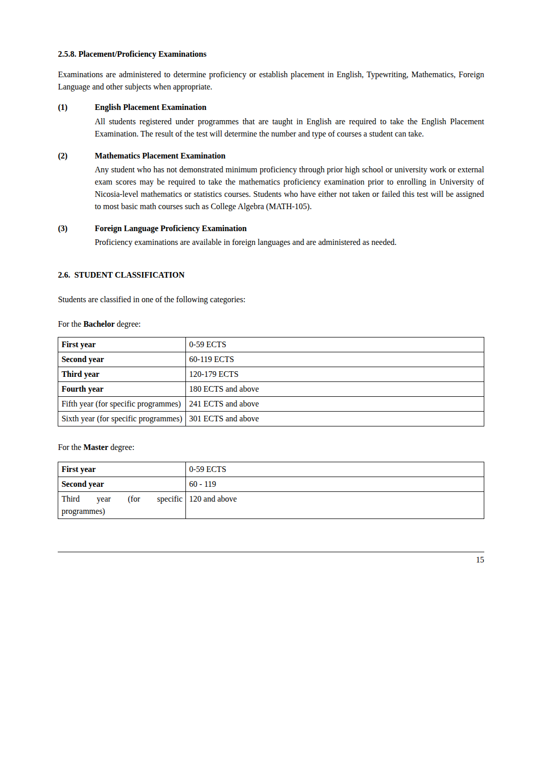2.5.8. Placement/Proficiency Examinations
Examinations are administered to determine proficiency or establish placement in English, Typewriting, Mathematics, Foreign Language and other subjects when appropriate.
(1)
English Placement Examination
All students registered under programmes that are taught in English are required to take the English Placement Examination. The result of the test will determine the number and type of courses a student can take.
(2)
Mathematics Placement Examination
Any student who has not demonstrated minimum proficiency through prior high school or university work or external exam scores may be required to take the mathematics proficiency examination prior to enrolling in University of Nicosia-level mathematics or statistics courses. Students who have either not taken or failed this test will be assigned to most basic math courses such as College Algebra (MATH-105).
(3)
Foreign Language Proficiency Examination
Proficiency examinations are available in foreign languages and are administered as needed.
2.6. STUDENT CLASSIFICATION
Students are classified in one of the following categories:
For the Bachelor degree:
| First year | 0-59 ECTS |
| Second year | 60-119 ECTS |
| Third year | 120-179 ECTS |
| Fourth year | 180 ECTS and above |
| Fifth year (for specific programmes) | 241 ECTS and above |
| Sixth year (for specific programmes) | 301 ECTS and above |
For the Master degree:
| First year | 0-59 ECTS |
| Second year | 60 - 119 |
| Third year (for specific programmes) | 120 and above |
15